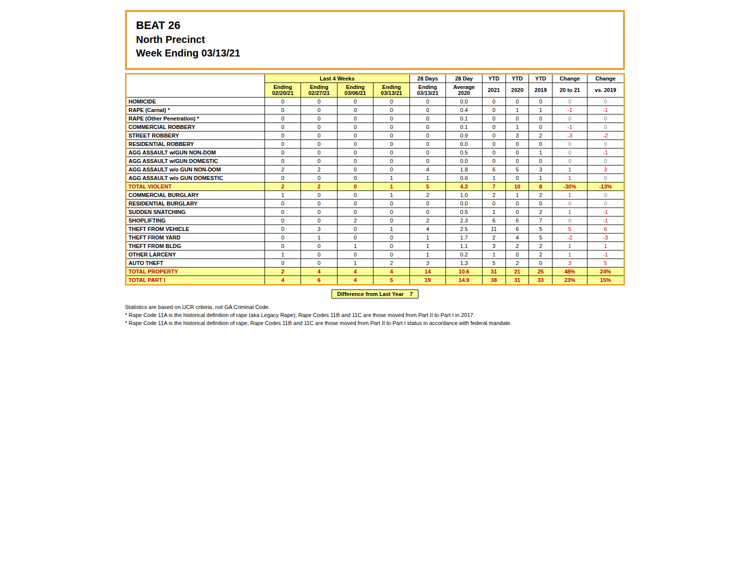BEAT 26
North Precinct
Week Ending 03/13/21
| | Last 4 Weeks | 28 Days | 28 Day | YTD | YTD | YTD | Change | Change |
| --- | --- | --- | --- | --- | --- | --- | --- | --- |
| Ending 02/20/21 | Ending 02/27/21 | Ending 03/06/21 | Ending 03/13/21 | Ending 03/13/21 | Average 2020 | 2021 | 2020 | 2019 | 20 to 21 | vs. 2019 |
| HOMICIDE | 0 | 0 | 0 | 0 | 0 | 0.0 | 0 | 0 | 0 | 0 | 0 |
| RAPE (Carnal) * | 0 | 0 | 0 | 0 | 0 | 0.4 | 0 | 1 | 1 | -1 | -1 |
| RAPE (Other Penetration) * | 0 | 0 | 0 | 0 | 0 | 0.1 | 0 | 0 | 0 | 0 | 0 |
| COMMERCIAL ROBBERY | 0 | 0 | 0 | 0 | 0 | 0.1 | 0 | 1 | 0 | -1 | 0 |
| STREET ROBBERY | 0 | 0 | 0 | 0 | 0 | 0.9 | 0 | 3 | 2 | -3 | -2 |
| RESIDENTIAL ROBBERY | 0 | 0 | 0 | 0 | 0 | 0.0 | 0 | 0 | 0 | 0 | 0 |
| AGG ASSAULT w/GUN NON-DOM | 0 | 0 | 0 | 0 | 0 | 0.5 | 0 | 0 | 1 | 0 | -1 |
| AGG ASSAULT w/GUN DOMESTIC | 0 | 0 | 0 | 0 | 0 | 0.0 | 0 | 0 | 0 | 0 | 0 |
| AGG ASSAULT w/o GUN NON-DOM | 2 | 2 | 0 | 0 | 4 | 1.8 | 6 | 5 | 3 | 1 | 3 |
| AGG ASSAULT w/o GUN DOMESTIC | 0 | 0 | 0 | 1 | 1 | 0.6 | 1 | 0 | 1 | 1 | 0 |
| TOTAL VIOLENT | 2 | 2 | 0 | 1 | 5 | 4.3 | 7 | 10 | 8 | -30% | -13% |
| COMMERCIAL BURGLARY | 1 | 0 | 0 | 1 | 2 | 1.0 | 2 | 1 | 2 | 1 | 0 |
| RESIDENTIAL BURGLARY | 0 | 0 | 0 | 0 | 0 | 0.0 | 0 | 0 | 0 | 0 | 0 |
| SUDDEN SNATCHING | 0 | 0 | 0 | 0 | 0 | 0.5 | 1 | 0 | 2 | 1 | -1 |
| SHOPLIFTING | 0 | 0 | 2 | 0 | 2 | 2.3 | 6 | 6 | 7 | 0 | -1 |
| THEFT FROM VEHICLE | 0 | 3 | 0 | 1 | 4 | 2.5 | 11 | 6 | 5 | 5 | 6 |
| THEFT FROM YARD | 0 | 1 | 0 | 0 | 1 | 1.7 | 2 | 4 | 5 | -2 | -3 |
| THEFT FROM BLDG | 0 | 0 | 1 | 0 | 1 | 1.1 | 3 | 2 | 2 | 1 | 1 |
| OTHER LARCENY | 1 | 0 | 0 | 0 | 1 | 0.2 | 1 | 0 | 2 | 1 | -1 |
| AUTO THEFT | 0 | 0 | 1 | 2 | 3 | 1.3 | 5 | 2 | 0 | 3 | 5 |
| TOTAL PROPERTY | 2 | 4 | 4 | 4 | 14 | 10.6 | 31 | 21 | 25 | 48% | 24% |
| TOTAL PART I | 4 | 6 | 4 | 5 | 19 | 14.9 | 38 | 31 | 33 | 23% | 15% |
Difference from Last Year 7
Statistics are based on UCR criteria, not GA Criminal Code.
* Rape Code 11A is the historical definition of rape (aka Legacy Rape); Rape Codes 11B and 11C are those moved from Part II to Part I in 2017.
* Rape Code 11A is the historical definition of rape; Rape Codes 11B and 11C are those moved from Part II to Part I status in accordance with federal mandate.